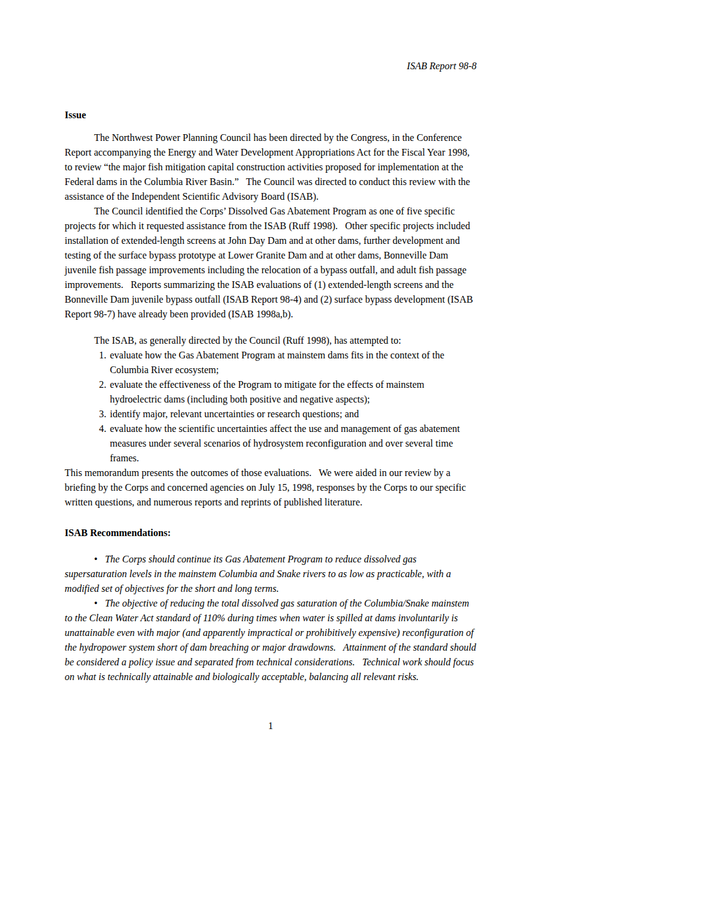ISAB Report 98-8
Issue
The Northwest Power Planning Council has been directed by the Congress, in the Conference Report accompanying the Energy and Water Development Appropriations Act for the Fiscal Year 1998, to review “the major fish mitigation capital construction activities proposed for implementation at the Federal dams in the Columbia River Basin.” The Council was directed to conduct this review with the assistance of the Independent Scientific Advisory Board (ISAB).
The Council identified the Corps’ Dissolved Gas Abatement Program as one of five specific projects for which it requested assistance from the ISAB (Ruff 1998). Other specific projects included installation of extended-length screens at John Day Dam and at other dams, further development and testing of the surface bypass prototype at Lower Granite Dam and at other dams, Bonneville Dam juvenile fish passage improvements including the relocation of a bypass outfall, and adult fish passage improvements. Reports summarizing the ISAB evaluations of (1) extended-length screens and the Bonneville Dam juvenile bypass outfall (ISAB Report 98-4) and (2) surface bypass development (ISAB Report 98-7) have already been provided (ISAB 1998a,b).
The ISAB, as generally directed by the Council (Ruff 1998), has attempted to:
evaluate how the Gas Abatement Program at mainstem dams fits in the context of the Columbia River ecosystem;
evaluate the effectiveness of the Program to mitigate for the effects of mainstem hydroelectric dams (including both positive and negative aspects);
identify major, relevant uncertainties or research questions; and
evaluate how the scientific uncertainties affect the use and management of gas abatement measures under several scenarios of hydrosystem reconfiguration and over several time frames.
This memorandum presents the outcomes of those evaluations. We were aided in our review by a briefing by the Corps and concerned agencies on July 15, 1998, responses by the Corps to our specific written questions, and numerous reports and reprints of published literature.
ISAB Recommendations:
• The Corps should continue its Gas Abatement Program to reduce dissolved gas supersaturation levels in the mainstem Columbia and Snake rivers to as low as practicable, with a modified set of objectives for the short and long terms.
• The objective of reducing the total dissolved gas saturation of the Columbia/Snake mainstem to the Clean Water Act standard of 110% during times when water is spilled at dams involuntarily is unattainable even with major (and apparently impractical or prohibitively expensive) reconfiguration of the hydropower system short of dam breaching or major drawdowns. Attainment of the standard should be considered a policy issue and separated from technical considerations. Technical work should focus on what is technically attainable and biologically acceptable, balancing all relevant risks.
1